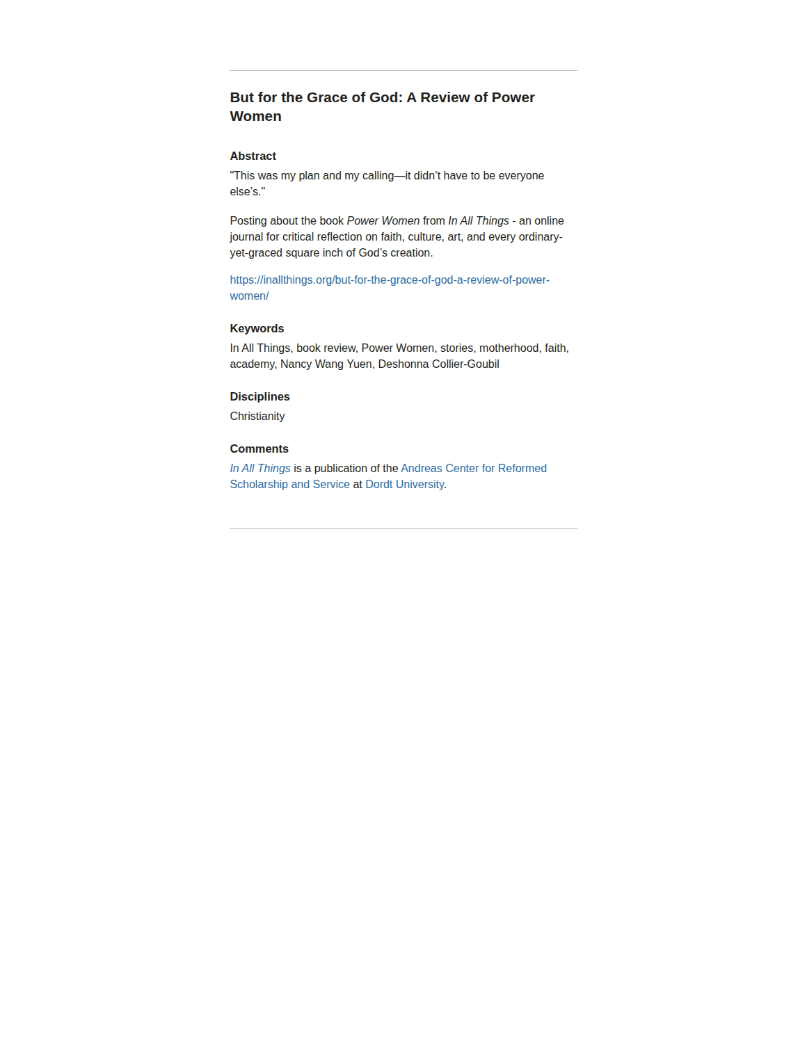But for the Grace of God: A Review of Power Women
Abstract
"This was my plan and my calling—it didn’t have to be everyone else’s."
Posting about the book Power Women from In All Things - an online journal for critical reflection on faith, culture, art, and every ordinary-yet-graced square inch of God’s creation.
https://inallthings.org/but-for-the-grace-of-god-a-review-of-power-women/
Keywords
In All Things, book review, Power Women, stories, motherhood, faith, academy, Nancy Wang Yuen, Deshonna Collier-Goubil
Disciplines
Christianity
Comments
In All Things is a publication of the Andreas Center for Reformed Scholarship and Service at Dordt University.